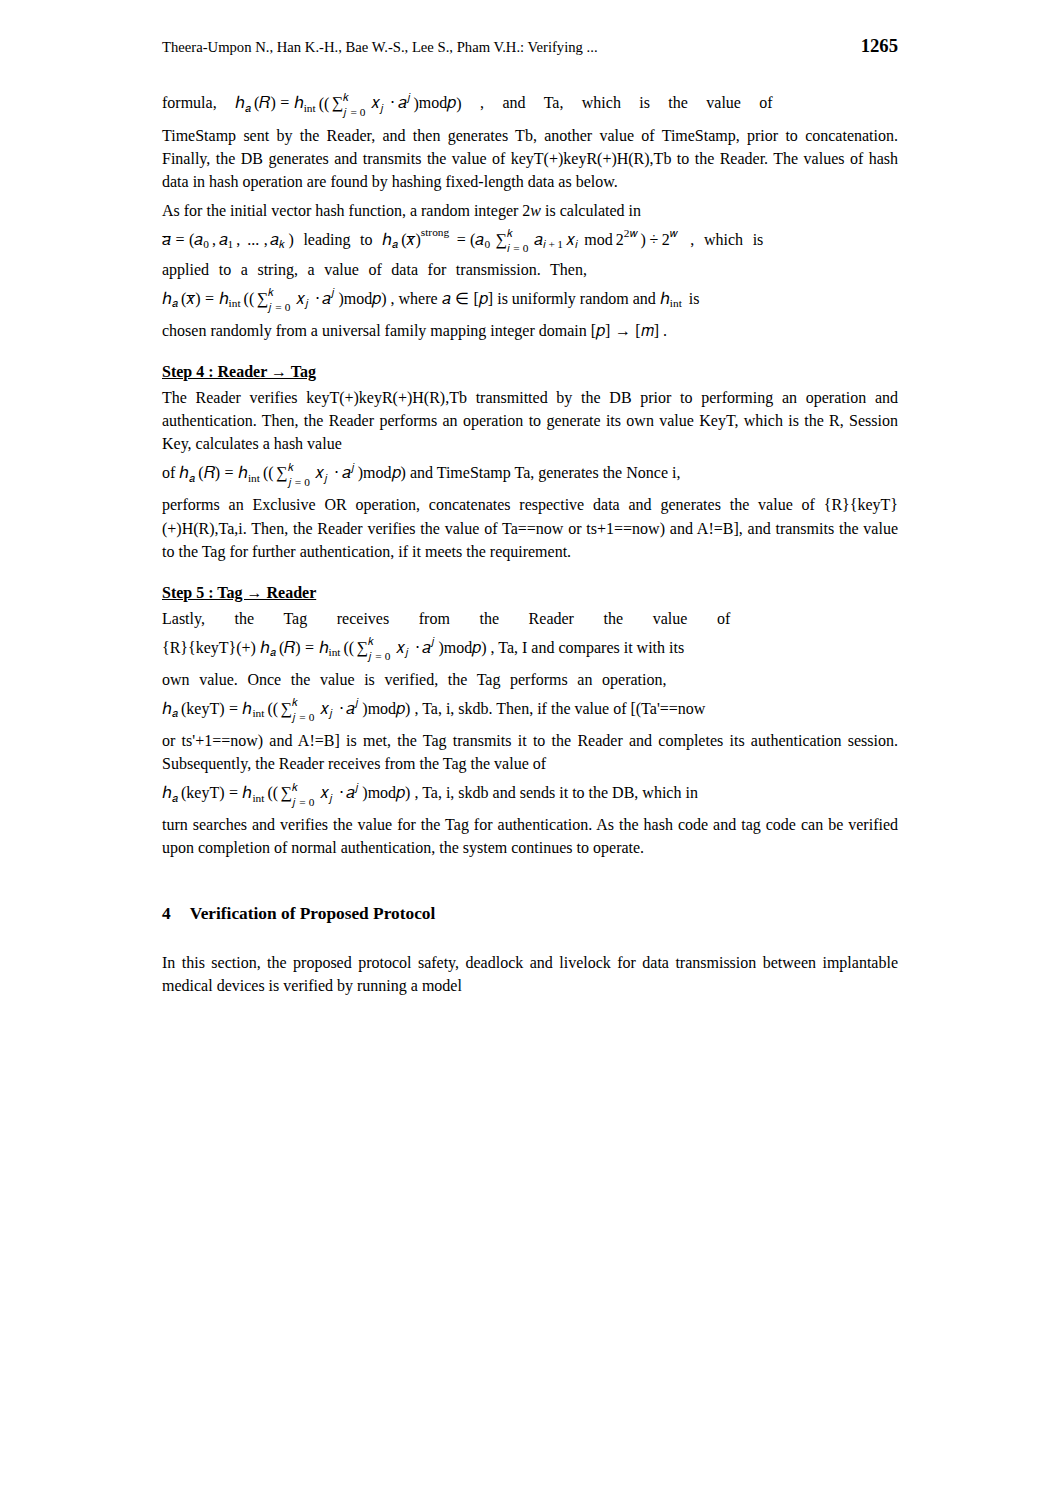Theera-Umpon N., Han K.-H., Bae W.-S., Lee S., Pham V.H.: Verifying ... 1265
formula, ha (R) = hint ( ( ∑ j=0 k xj ⋅ aj ) mod p ) , and Ta, which is the value of
TimeStamp sent by the Reader, and then generates Tb, another value of TimeStamp, prior to concatenation. Finally, the DB generates and transmits the value of keyT(+)keyR(+)H(R),Tb to the Reader. The values of hash data in hash operation are found by hashing fixed-length data as below.
As for the initial vector hash function, a random integer 2w is calculated in
a¯ = ( a0, a1, ..., ak ) leading to ha ( x¯ )strong = ( a0 ∑ i=0 k ai+1 xi mod 22w ) ÷ 2w , which is
applied to a string, a value of data for transmission. Then,
ha ( x¯ ) = hint ( ( ∑ j=0 k xj ⋅ aj ) mod p ) , where a∈[p] is uniformly random and hint is
chosen randomly from a universal family mapping integer domain [p] → [m] .
Step 4 : Reader → Tag
The Reader verifies keyT(+)keyR(+)H(R),Tb transmitted by the DB prior to performing an operation and authentication. Then, the Reader performs an operation to generate its own value KeyT, which is the R, Session Key, calculates a hash value
of ha (R) = hint ( ( ∑ j=0 k xj ⋅ aj ) mod p ) and TimeStamp Ta, generates the Nonce i,
performs an Exclusive OR operation, concatenates respective data and generates the value of {R}{keyT}(+)H(R),Ta,i. Then, the Reader verifies the value of Ta==now or ts+1==now) and A!=B], and transmits the value to the Tag for further authentication, if it meets the requirement.
Step 5 : Tag → Reader
Lastly, the Tag receives from the Reader the value of
{R}{keyT}(+) ha (R) = hint ( ( ∑ j=0 k xj ⋅ aj ) mod p ) , Ta, I and compares it with its
own value. Once the value is verified, the Tag performs an operation,
ha (keyT) = hint ( ( ∑ j=0 k xj ⋅ aj ) mod p ) , Ta, i, skdb. Then, if the value of [(Ta'==now
or ts'+1==now) and A!=B] is met, the Tag transmits it to the Reader and completes its authentication session. Subsequently, the Reader receives from the Tag the value of
ha (keyT) = hint ( ( ∑ j=0 k xj ⋅ aj ) mod p ) , Ta, i, skdb and sends it to the DB, which in
turn searches and verifies the value for the Tag for authentication. As the hash code and tag code can be verified upon completion of normal authentication, the system continues to operate.
4 Verification of Proposed Protocol
In this section, the proposed protocol safety, deadlock and livelock for data transmission between implantable medical devices is verified by running a model